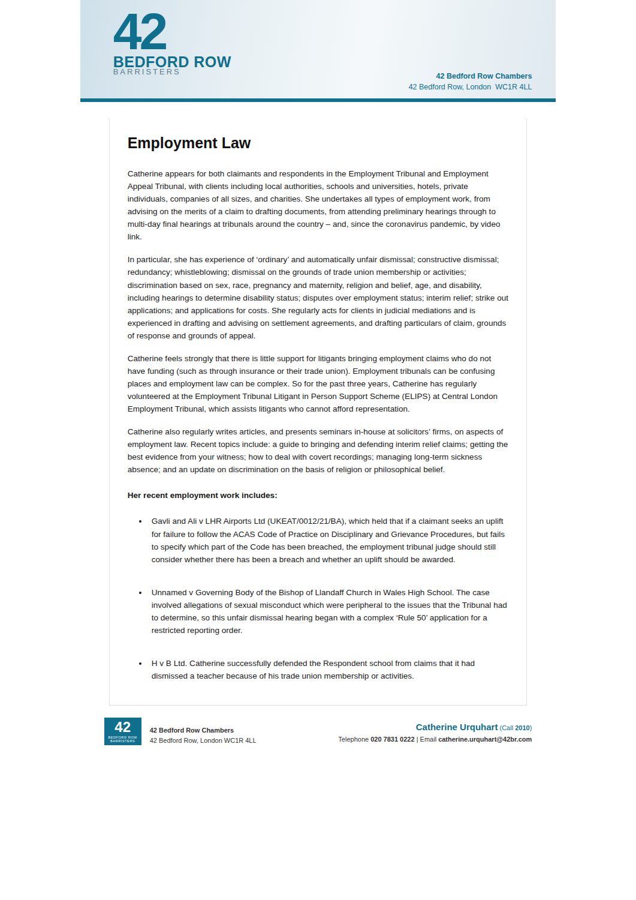42
BEDFORD ROW
BARRISTERS
42 Bedford Row Chambers
42 Bedford Row, London WC1R 4LL
Employment Law
Catherine appears for both claimants and respondents in the Employment Tribunal and Employment Appeal Tribunal, with clients including local authorities, schools and universities, hotels, private individuals, companies of all sizes, and charities. She undertakes all types of employment work, from advising on the merits of a claim to drafting documents, from attending preliminary hearings through to multi-day final hearings at tribunals around the country – and, since the coronavirus pandemic, by video link.
In particular, she has experience of ‘ordinary’ and automatically unfair dismissal; constructive dismissal; redundancy; whistleblowing; dismissal on the grounds of trade union membership or activities; discrimination based on sex, race, pregnancy and maternity, religion and belief, age, and disability, including hearings to determine disability status; disputes over employment status; interim relief; strike out applications; and applications for costs. She regularly acts for clients in judicial mediations and is experienced in drafting and advising on settlement agreements, and drafting particulars of claim, grounds of response and grounds of appeal.
Catherine feels strongly that there is little support for litigants bringing employment claims who do not have funding (such as through insurance or their trade union). Employment tribunals can be confusing places and employment law can be complex. So for the past three years, Catherine has regularly volunteered at the Employment Tribunal Litigant in Person Support Scheme (ELIPS) at Central London Employment Tribunal, which assists litigants who cannot afford representation.
Catherine also regularly writes articles, and presents seminars in-house at solicitors’ firms, on aspects of employment law. Recent topics include: a guide to bringing and defending interim relief claims; getting the best evidence from your witness; how to deal with covert recordings; managing long-term sickness absence; and an update on discrimination on the basis of religion or philosophical belief.
Her recent employment work includes:
Gavli and Ali v LHR Airports Ltd (UKEAT/0012/21/BA), which held that if a claimant seeks an uplift for failure to follow the ACAS Code of Practice on Disciplinary and Grievance Procedures, but fails to specify which part of the Code has been breached, the employment tribunal judge should still consider whether there has been a breach and whether an uplift should be awarded.
Unnamed v Governing Body of the Bishop of Llandaff Church in Wales High School. The case involved allegations of sexual misconduct which were peripheral to the issues that the Tribunal had to determine, so this unfair dismissal hearing began with a complex ‘Rule 50’ application for a restricted reporting order.
H v B Ltd. Catherine successfully defended the Respondent school from claims that it had dismissed a teacher because of his trade union membership or activities.
42
BEDFORD ROW
BARRISTERS
42 Bedford Row Chambers
42 Bedford Row, London WC1R 4LL
Catherine Urquhart (Call 2010)
Telephone 020 7831 0222 | Email catherine.urquhart@42br.com